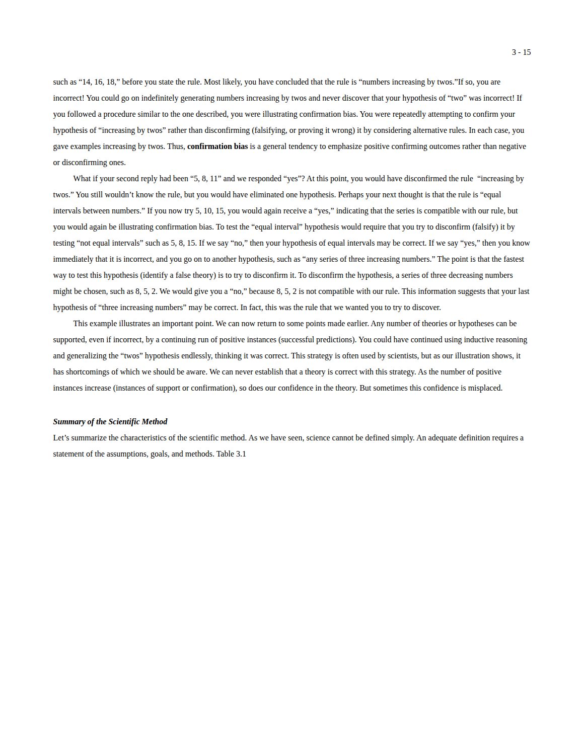3 - 15
such as “14, 16, 18,” before you state the rule. Most likely, you have concluded that the rule is “numbers increasing by twos.”If so, you are incorrect! You could go on indefinitely generating numbers increasing by twos and never discover that your hypothesis of “two” was incorrect! If you followed a procedure similar to the one described, you were illustrating confirmation bias. You were repeatedly attempting to confirm your hypothesis of “increasing by twos” rather than disconfirming (falsifying, or proving it wrong) it by considering alternative rules. In each case, you gave examples increasing by twos. Thus, confirmation bias is a general tendency to emphasize positive confirming outcomes rather than negative or disconfirming ones.
What if your second reply had been “5, 8, 11” and we responded “yes”? At this point, you would have disconfirmed the rule “increasing by twos.” You still wouldn’t know the rule, but you would have eliminated one hypothesis. Perhaps your next thought is that the rule is “equal intervals between numbers.” If you now try 5, 10, 15, you would again receive a “yes,” indicating that the series is compatible with our rule, but you would again be illustrating confirmation bias. To test the “equal interval” hypothesis would require that you try to disconfirm (falsify) it by testing “not equal intervals” such as 5, 8, 15. If we say “no,” then your hypothesis of equal intervals may be correct. If we say “yes,” then you know immediately that it is incorrect, and you go on to another hypothesis, such as “any series of three increasing numbers.” The point is that the fastest way to test this hypothesis (identify a false theory) is to try to disconfirm it. To disconfirm the hypothesis, a series of three decreasing numbers might be chosen, such as 8, 5, 2. We would give you a “no,” because 8, 5, 2 is not compatible with our rule. This information suggests that your last hypothesis of “three increasing numbers” may be correct. In fact, this was the rule that we wanted you to try to discover.
This example illustrates an important point. We can now return to some points made earlier. Any number of theories or hypotheses can be supported, even if incorrect, by a continuing run of positive instances (successful predictions). You could have continued using inductive reasoning and generalizing the “twos” hypothesis endlessly, thinking it was correct. This strategy is often used by scientists, but as our illustration shows, it has shortcomings of which we should be aware. We can never establish that a theory is correct with this strategy. As the number of positive instances increase (instances of support or confirmation), so does our confidence in the theory. But sometimes this confidence is misplaced.
Summary of the Scientific Method
Let’s summarize the characteristics of the scientific method. As we have seen, science cannot be defined simply. An adequate definition requires a statement of the assumptions, goals, and methods. Table 3.1